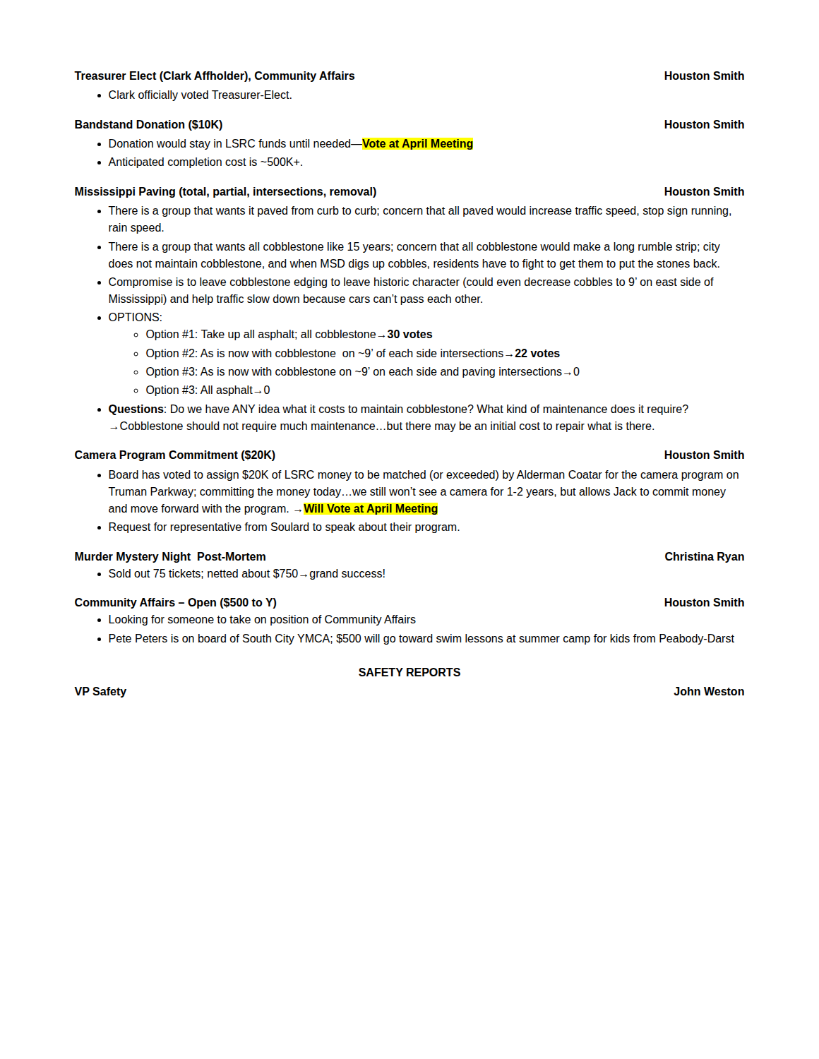Treasurer Elect (Clark Affholder), Community Affairs Houston Smith
Clark officially voted Treasurer-Elect.
Bandstand Donation ($10K) Houston Smith
Donation would stay in LSRC funds until needed—Vote at April Meeting
Anticipated completion cost is ~500K+.
Mississippi Paving (total, partial, intersections, removal) Houston Smith
There is a group that wants it paved from curb to curb; concern that all paved would increase traffic speed, stop sign running, rain speed.
There is a group that wants all cobblestone like 15 years; concern that all cobblestone would make a long rumble strip; city does not maintain cobblestone, and when MSD digs up cobbles, residents have to fight to get them to put the stones back.
Compromise is to leave cobblestone edging to leave historic character (could even decrease cobbles to 9’ on east side of Mississippi) and help traffic slow down because cars can’t pass each other.
OPTIONS:
Option #1: Take up all asphalt; all cobblestone→30 votes
Option #2: As is now with cobblestone on ~9’ of each side intersections→22 votes
Option #3: As is now with cobblestone on ~9’ on each side and paving intersections→0
Option #3: All asphalt→0
Questions: Do we have ANY idea what it costs to maintain cobblestone? What kind of maintenance does it require? →Cobblestone should not require much maintenance…but there may be an initial cost to repair what is there.
Camera Program Commitment ($20K) Houston Smith
Board has voted to assign $20K of LSRC money to be matched (or exceeded) by Alderman Coatar for the camera program on Truman Parkway; committing the money today…we still won’t see a camera for 1-2 years, but allows Jack to commit money and move forward with the program. →Will Vote at April Meeting
Request for representative from Soulard to speak about their program.
Murder Mystery Night Post-Mortem Christina Ryan
Sold out 75 tickets; netted about $750→grand success!
Community Affairs – Open ($500 to Y) Houston Smith
Looking for someone to take on position of Community Affairs
Pete Peters is on board of South City YMCA; $500 will go toward swim lessons at summer camp for kids from Peabody-Darst
SAFETY REPORTS
VP Safety John Weston